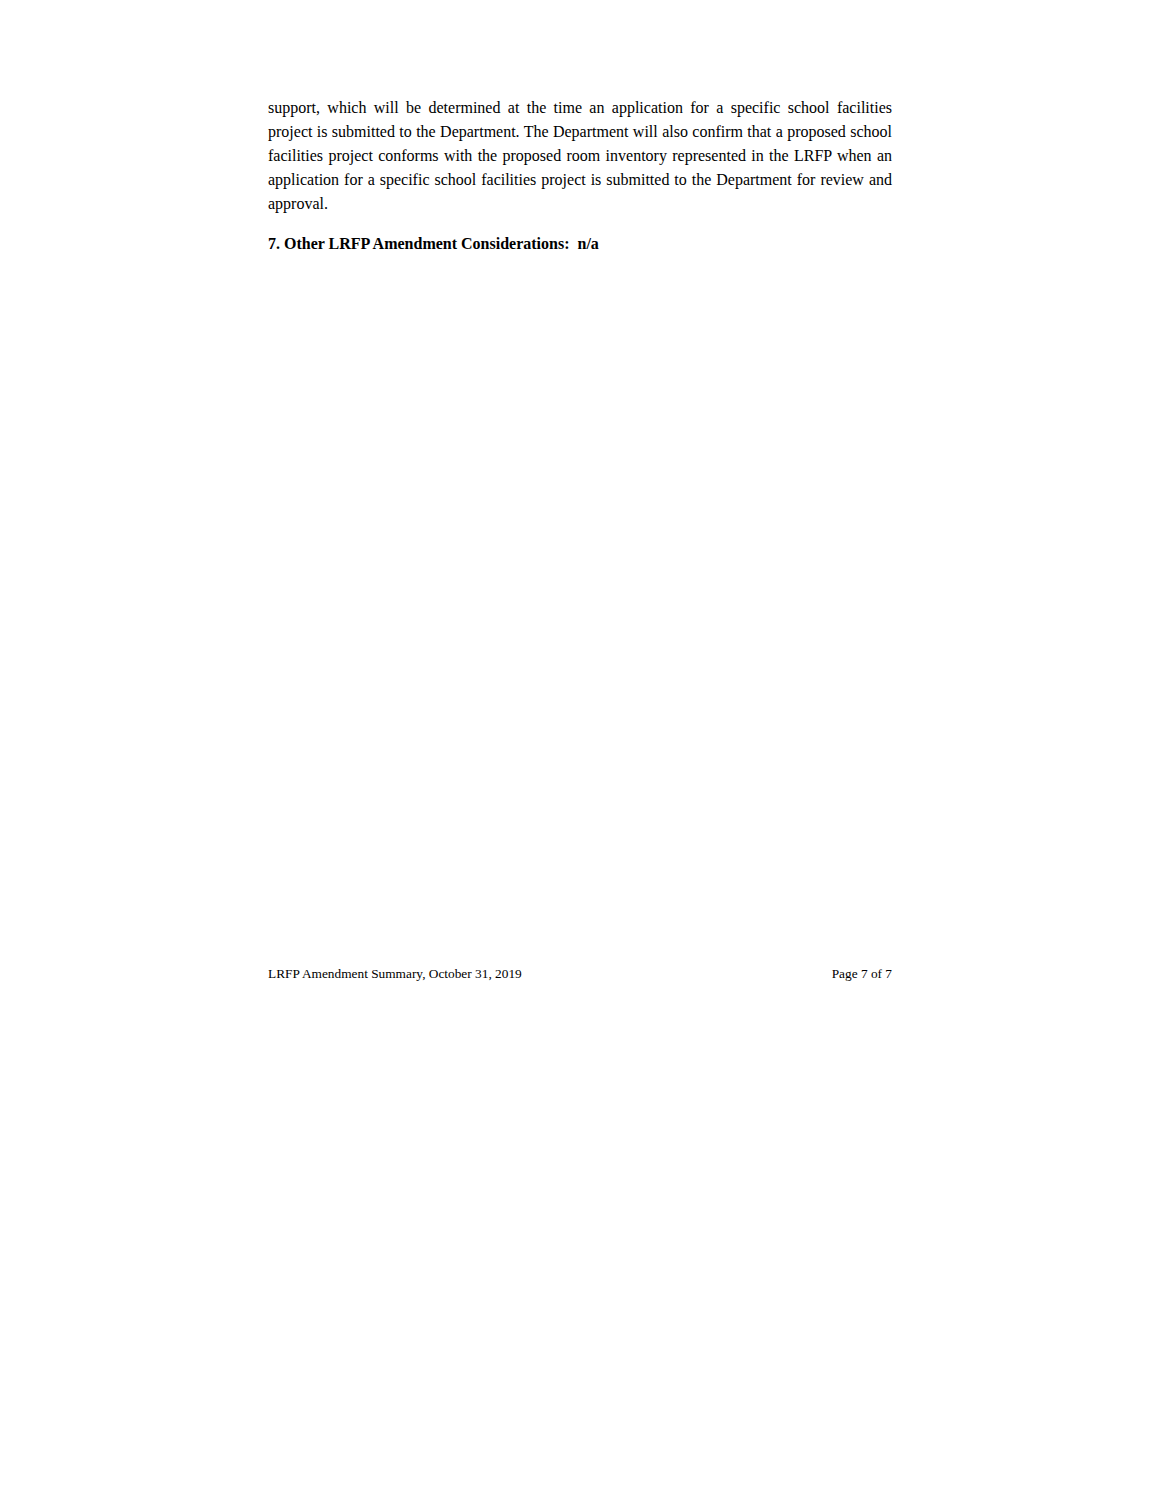support, which will be determined at the time an application for a specific school facilities project is submitted to the Department. The Department will also confirm that a proposed school facilities project conforms with the proposed room inventory represented in the LRFP when an application for a specific school facilities project is submitted to the Department for review and approval.
7. Other LRFP Amendment Considerations: n/a
LRFP Amendment Summary, October 31, 2019
Page 7 of 7